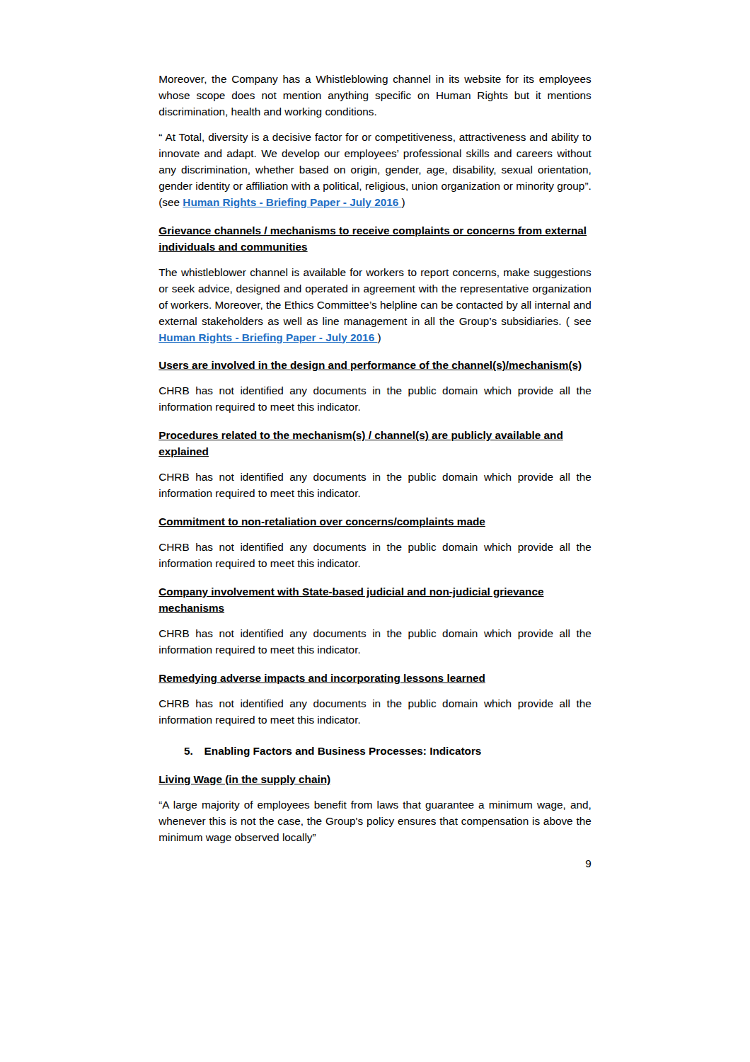Moreover, the Company has a Whistleblowing channel in its website for its employees whose scope does not mention anything specific on Human Rights but it mentions discrimination, health and working conditions.
“ At Total, diversity is a decisive factor for or competitiveness, attractiveness and ability to innovate and adapt. We develop our employees’ professional skills and careers without any discrimination, whether based on origin, gender, age, disability, sexual orientation, gender identity or affiliation with a political, religious, union organization or minority group”. (see Human Rights - Briefing Paper - July 2016 )
Grievance channels / mechanisms to receive complaints or concerns from external individuals and communities
The whistleblower channel is available for workers to report concerns, make suggestions or seek advice, designed and operated in agreement with the representative organization of workers. Moreover, the Ethics Committee’s helpline can be contacted by all internal and external stakeholders as well as line management in all the Group’s subsidiaries. ( see Human Rights - Briefing Paper - July 2016 )
Users are involved in the design and performance of the channel(s)/mechanism(s)
CHRB has not identified any documents in the public domain which provide all the information required to meet this indicator.
Procedures related to the mechanism(s) / channel(s) are publicly available and explained
CHRB has not identified any documents in the public domain which provide all the information required to meet this indicator.
Commitment to non-retaliation over concerns/complaints made
CHRB has not identified any documents in the public domain which provide all the information required to meet this indicator.
Company involvement with State-based judicial and non-judicial grievance mechanisms
CHRB has not identified any documents in the public domain which provide all the information required to meet this indicator.
Remedying adverse impacts and incorporating lessons learned
CHRB has not identified any documents in the public domain which provide all the information required to meet this indicator.
Enabling Factors and Business Processes: Indicators
Living Wage (in the supply chain)
“A large majority of employees benefit from laws that guarantee a minimum wage, and, whenever this is not the case, the Group's policy ensures that compensation is above the minimum wage observed locally”
9